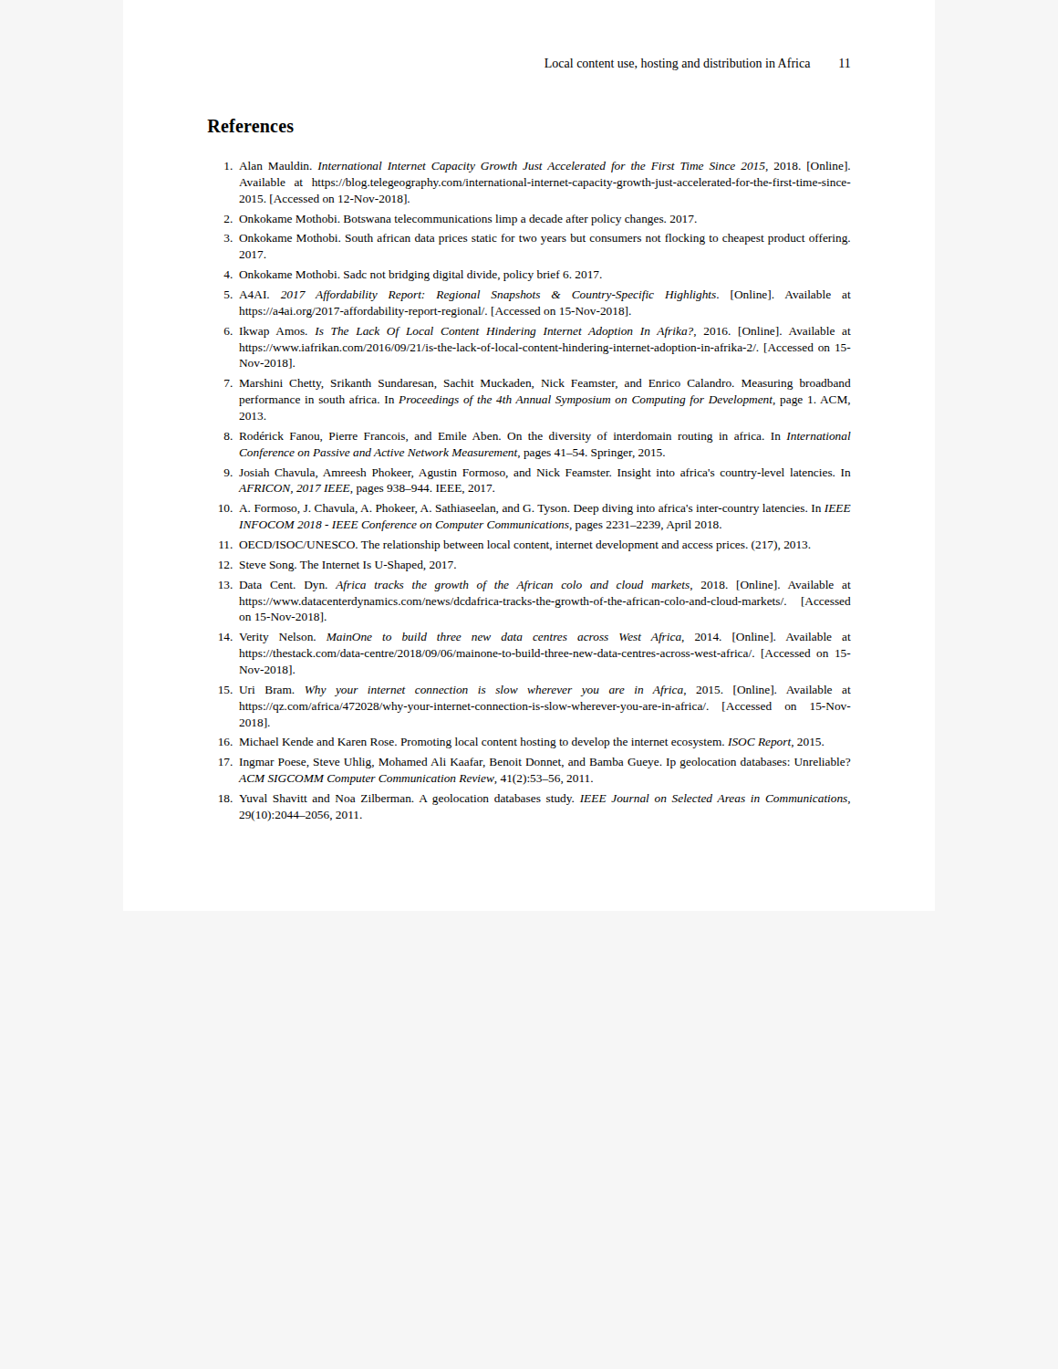Local content use, hosting and distribution in Africa11
References
Alan Mauldin. International Internet Capacity Growth Just Accelerated for the First Time Since 2015, 2018. [Online]. Available at https://blog.telegeography.com/international-internet-capacity-growth-just-accelerated-for-the-first-time-since-2015. [Accessed on 12-Nov-2018].
Onkokame Mothobi. Botswana telecommunications limp a decade after policy changes. 2017.
Onkokame Mothobi. South african data prices static for two years but consumers not flocking to cheapest product offering. 2017.
Onkokame Mothobi. Sadc not bridging digital divide, policy brief 6. 2017.
A4AI. 2017 Affordability Report: Regional Snapshots & Country-Specific Highlights. [Online]. Available at https://a4ai.org/2017-affordability-report-regional/. [Accessed on 15-Nov-2018].
Ikwap Amos. Is The Lack Of Local Content Hindering Internet Adoption In Afrika?, 2016. [Online]. Available at https://www.iafrikan.com/2016/09/21/is-the-lack-of-local-content-hindering-internet-adoption-in-afrika-2/. [Accessed on 15-Nov-2018].
Marshini Chetty, Srikanth Sundaresan, Sachit Muckaden, Nick Feamster, and Enrico Calandro. Measuring broadband performance in south africa. In Proceedings of the 4th Annual Symposium on Computing for Development, page 1. ACM, 2013.
Rodérick Fanou, Pierre Francois, and Emile Aben. On the diversity of interdomain routing in africa. In International Conference on Passive and Active Network Measurement, pages 41–54. Springer, 2015.
Josiah Chavula, Amreesh Phokeer, Agustin Formoso, and Nick Feamster. Insight into africa's country-level latencies. In AFRICON, 2017 IEEE, pages 938–944. IEEE, 2017.
A. Formoso, J. Chavula, A. Phokeer, A. Sathiaseelan, and G. Tyson. Deep diving into africa's inter-country latencies. In IEEE INFOCOM 2018 - IEEE Conference on Computer Communications, pages 2231–2239, April 2018.
OECD/ISOC/UNESCO. The relationship between local content, internet development and access prices. (217), 2013.
Steve Song. The Internet Is U-Shaped, 2017.
Data Cent. Dyn. Africa tracks the growth of the African colo and cloud markets, 2018. [Online]. Available at https://www.datacenterdynamics.com/news/dcdafrica-tracks-the-growth-of-the-african-colo-and-cloud-markets/. [Accessed on 15-Nov-2018].
Verity Nelson. MainOne to build three new data centres across West Africa, 2014. [Online]. Available at https://thestack.com/data-centre/2018/09/06/mainone-to-build-three-new-data-centres-across-west-africa/. [Accessed on 15-Nov-2018].
Uri Bram. Why your internet connection is slow wherever you are in Africa, 2015. [Online]. Available at https://qz.com/africa/472028/why-your-internet-connection-is-slow-wherever-you-are-in-africa/. [Accessed on 15-Nov-2018].
Michael Kende and Karen Rose. Promoting local content hosting to develop the internet ecosystem. ISOC Report, 2015.
Ingmar Poese, Steve Uhlig, Mohamed Ali Kaafar, Benoit Donnet, and Bamba Gueye. Ip geolocation databases: Unreliable? ACM SIGCOMM Computer Communication Review, 41(2):53–56, 2011.
Yuval Shavitt and Noa Zilberman. A geolocation databases study. IEEE Journal on Selected Areas in Communications, 29(10):2044–2056, 2011.